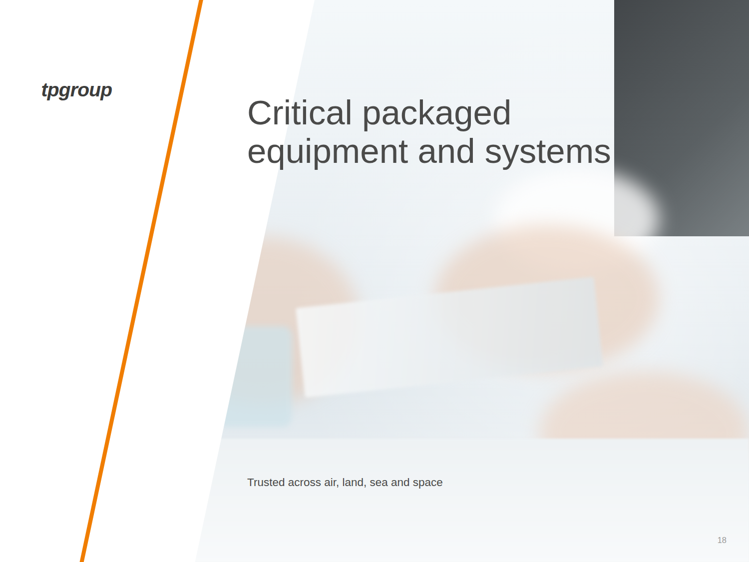tpgroup
Critical packaged equipment and systems
Trusted across air, land, sea and space
18